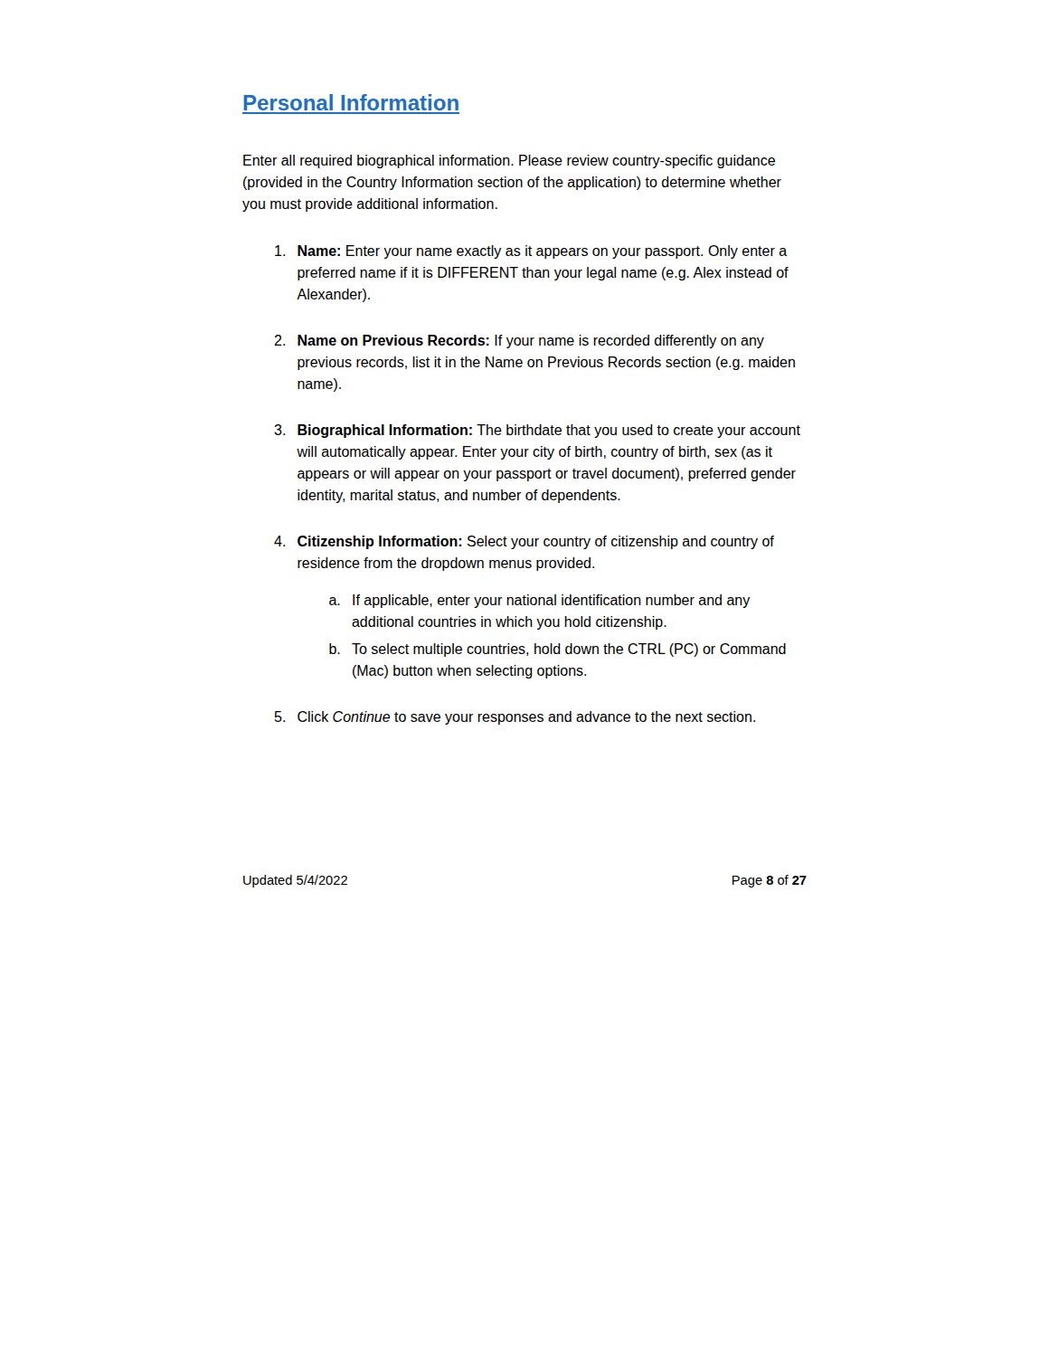Personal Information
Enter all required biographical information. Please review country-specific guidance (provided in the Country Information section of the application) to determine whether you must provide additional information.
Name: Enter your name exactly as it appears on your passport. Only enter a preferred name if it is DIFFERENT than your legal name (e.g. Alex instead of Alexander).
Name on Previous Records: If your name is recorded differently on any previous records, list it in the Name on Previous Records section (e.g. maiden name).
Biographical Information: The birthdate that you used to create your account will automatically appear. Enter your city of birth, country of birth, sex (as it appears or will appear on your passport or travel document), preferred gender identity, marital status, and number of dependents.
Citizenship Information: Select your country of citizenship and country of residence from the dropdown menus provided.
If applicable, enter your national identification number and any additional countries in which you hold citizenship.
To select multiple countries, hold down the CTRL (PC) or Command (Mac) button when selecting options.
Click Continue to save your responses and advance to the next section.
Updated 5/4/2022
Page 8 of 27